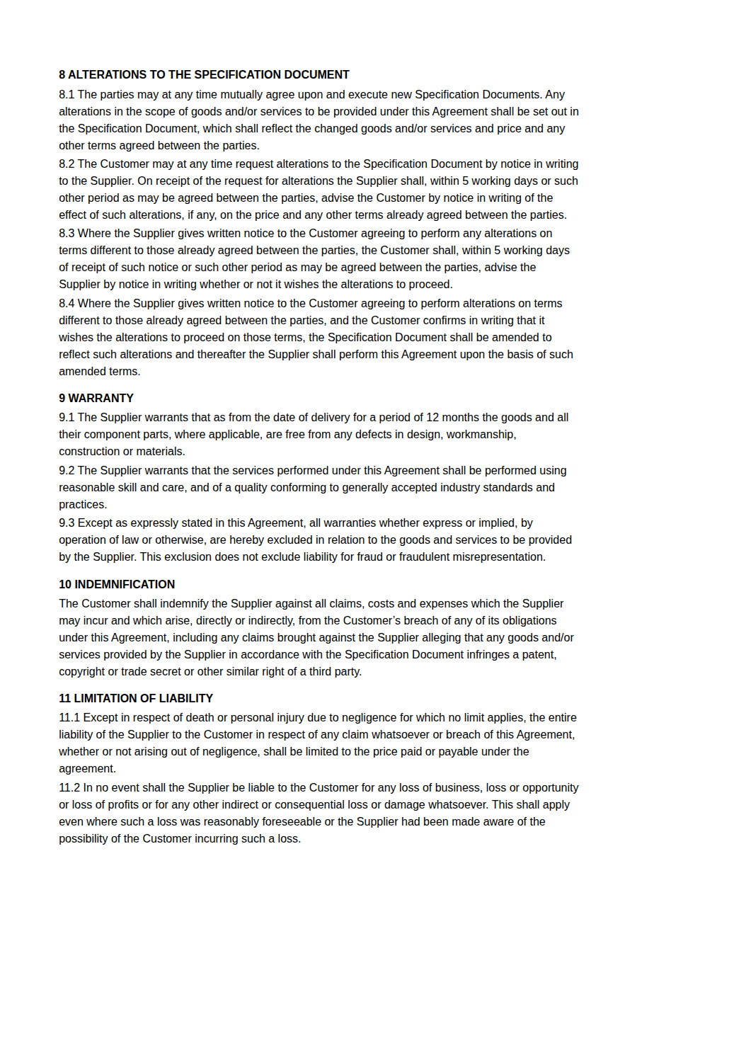8 ALTERATIONS TO THE SPECIFICATION DOCUMENT
8.1 The parties may at any time mutually agree upon and execute new Specification Documents. Any alterations in the scope of goods and/or services to be provided under this Agreement shall be set out in the Specification Document, which shall reflect the changed goods and/or services and price and any other terms agreed between the parties.
8.2 The Customer may at any time request alterations to the Specification Document by notice in writing to the Supplier. On receipt of the request for alterations the Supplier shall, within 5 working days or such other period as may be agreed between the parties, advise the Customer by notice in writing of the effect of such alterations, if any, on the price and any other terms already agreed between the parties.
8.3 Where the Supplier gives written notice to the Customer agreeing to perform any alterations on terms different to those already agreed between the parties, the Customer shall, within 5 working days of receipt of such notice or such other period as may be agreed between the parties, advise the Supplier by notice in writing whether or not it wishes the alterations to proceed.
8.4 Where the Supplier gives written notice to the Customer agreeing to perform alterations on terms different to those already agreed between the parties, and the Customer confirms in writing that it wishes the alterations to proceed on those terms, the Specification Document shall be amended to reflect such alterations and thereafter the Supplier shall perform this Agreement upon the basis of such amended terms.
9 WARRANTY
9.1 The Supplier warrants that as from the date of delivery for a period of 12 months the goods and all their component parts, where applicable, are free from any defects in design, workmanship, construction or materials.
9.2 The Supplier warrants that the services performed under this Agreement shall be performed using reasonable skill and care, and of a quality conforming to generally accepted industry standards and practices.
9.3 Except as expressly stated in this Agreement, all warranties whether express or implied, by operation of law or otherwise, are hereby excluded in relation to the goods and services to be provided by the Supplier. This exclusion does not exclude liability for fraud or fraudulent misrepresentation.
10 INDEMNIFICATION
The Customer shall indemnify the Supplier against all claims, costs and expenses which the Supplier may incur and which arise, directly or indirectly, from the Customer’s breach of any of its obligations under this Agreement, including any claims brought against the Supplier alleging that any goods and/or services provided by the Supplier in accordance with the Specification Document infringes a patent, copyright or trade secret or other similar right of a third party.
11 LIMITATION OF LIABILITY
11.1 Except in respect of death or personal injury due to negligence for which no limit applies, the entire liability of the Supplier to the Customer in respect of any claim whatsoever or breach of this Agreement, whether or not arising out of negligence, shall be limited to the price paid or payable under the agreement.
11.2 In no event shall the Supplier be liable to the Customer for any loss of business, loss or opportunity or loss of profits or for any other indirect or consequential loss or damage whatsoever. This shall apply even where such a loss was reasonably foreseeable or the Supplier had been made aware of the possibility of the Customer incurring such a loss.